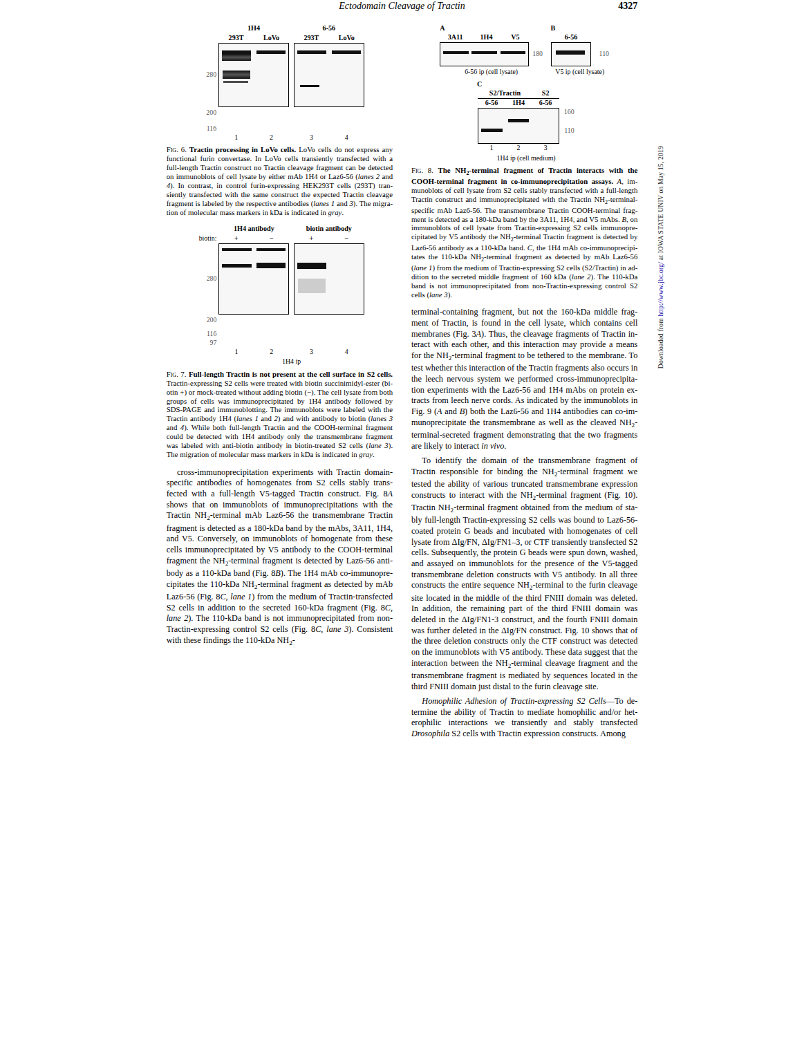Ectodomain Cleavage of Tractin 4327
Downloaded from http://www.jbc.org/ at IOWA STATE UNIV on May 15, 2019
| | 1H4 | | 6-56 |
| | 293T | LoVo | | 293T | LoVo |
| 280 | | | |
| 200 | |
| 116 | |
| | 1 | 2 | | 3 | 4 |
Fig. 6. Tractin processing in LoVo cells. LoVo cells do not express any functional furin convertase. In LoVo cells transiently transfected with a full-length Tractin construct no Tractin cleavage fragment can be detected on immunoblots of cell lysate by either mAb 1H4 or Laz6-56 (lanes 2 and 4). In contrast, in control furin-expressing HEK293T cells (293T) transiently transfected with the same construct the expected Tractin cleavage fragment is labeled by the respective antibodies (lanes 1 and 3). The migration of molecular mass markers in kDa is indicated in gray.
| | 1H4 antibody | | biotin antibody |
| biotin: | + | − | | + | − |
| 280 | | | |
| 200 | |
| 116 | |
| 97 | |
| | 1 | 2 | | 3 | 4 |
| | 1H4 ip |
Fig. 7. Full-length Tractin is not present at the cell surface in S2 cells. Tractin-expressing S2 cells were treated with biotin succinimidyl-ester (biotin +) or mock-treated without adding biotin (−). The cell lysate from both groups of cells was immunoprecipitated by 1H4 antibody followed by SDS-PAGE and immunoblotting. The immunoblots were labeled with the Tractin antibody 1H4 (lanes 1 and 2) and with antibody to biotin (lanes 3 and 4). While both full-length Tractin and the COOH-terminal fragment could be detected with 1H4 antibody only the transmembrane fragment was labeled with anti-biotin antibody in biotin-treated S2 cells (lane 3). The migration of molecular mass markers in kDa is indicated in gray.
cross-immunoprecipitation experiments with Tractin domain-specific antibodies of homogenates from S2 cells stably transfected with a full-length V5-tagged Tractin construct. Fig. 8A shows that on immunoblots of immunoprecipitations with the Tractin NH2-terminal mAb Laz6-56 the transmembrane Tractin fragment is detected as a 180-kDa band by the mAbs, 3A11, 1H4, and V5. Conversely, on immunoblots of homogenate from these cells immunoprecipitated by V5 antibody to the COOH-terminal fragment the NH2-terminal fragment is detected by Laz6-56 antibody as a 110-kDa band (Fig. 8B). The 1H4 mAb co-immunoprecipitates the 110-kDa NH2-terminal fragment as detected by mAb Laz6-56 (Fig. 8C, lane 1) from the medium of Tractin-transfected S2 cells in addition to the secreted 160-kDa fragment (Fig. 8C, lane 2). The 110-kDa band is not immunoprecipitated from non-Tractin-expressing control S2 cells (Fig. 8C, lane 3). Consistent with these findings the 110-kDa NH2-
| A | | B |
| / 3A11 / 1H4 / V5 / / / / 180 / / 6-56 ip (cell lysate) / | | / 6-56 / / / / 110 / / V5 ip (cell lysate) / |
| | C | |
| | / S2/Tractin / S2 / / / 6-56 / 1H4 / 6-56 / / / / 160 110 / / 1 / 2 / 3 / / / 1H4 ip (cell medium) / | |
Fig. 8. The NH2-terminal fragment of Tractin interacts with the COOH-terminal fragment in co-immunoprecipitation assays. A, immunoblots of cell lysate from S2 cells stably transfected with a full-length Tractin construct and immunoprecipitated with the Tractin NH2-terminal-specific mAb Laz6-56. The transmembrane Tractin COOH-terminal fragment is detected as a 180-kDa band by the 3A11, 1H4, and V5 mAbs. B, on immunoblots of cell lysate from Tractin-expressing S2 cells immunoprecipitated by V5 antibody the NH2-terminal Tractin fragment is detected by Laz6-56 antibody as a 110-kDa band. C, the 1H4 mAb co-immunoprecipitates the 110-kDa NH2-terminal fragment as detected by mAb Laz6-56 (lane 1) from the medium of Tractin-expressing S2 cells (S2/Tractin) in addition to the secreted middle fragment of 160 kDa (lane 2). The 110-kDa band is not immunoprecipitated from non-Tractin-expressing control S2 cells (lane 3).
terminal-containing fragment, but not the 160-kDa middle fragment of Tractin, is found in the cell lysate, which contains cell membranes (Fig. 3A). Thus, the cleavage fragments of Tractin interact with each other, and this interaction may provide a means for the NH2-terminal fragment to be tethered to the membrane. To test whether this interaction of the Tractin fragments also occurs in the leech nervous system we performed cross-immunoprecipitation experiments with the Laz6-56 and 1H4 mAbs on protein extracts from leech nerve cords. As indicated by the immunoblots in Fig. 9 (A and B) both the Laz6-56 and 1H4 antibodies can co-immunoprecipitate the transmembrane as well as the cleaved NH2-terminal-secreted fragment demonstrating that the two fragments are likely to interact in vivo.
To identify the domain of the transmembrane fragment of Tractin responsible for binding the NH2-terminal fragment we tested the ability of various truncated transmembrane expression constructs to interact with the NH2-terminal fragment (Fig. 10). Tractin NH2-terminal fragment obtained from the medium of stably full-length Tractin-expressing S2 cells was bound to Laz6-56-coated protein G beads and incubated with homogenates of cell lysate from ΔIg/FN, ΔIg/FN1–3, or CTF transiently transfected S2 cells. Subsequently, the protein G beads were spun down, washed, and assayed on immunoblots for the presence of the V5-tagged transmembrane deletion constructs with V5 antibody. In all three constructs the entire sequence NH2-terminal to the furin cleavage site located in the middle of the third FNIII domain was deleted. In addition, the remaining part of the third FNIII domain was deleted in the ΔIg/FN1-3 construct, and the fourth FNIII domain was further deleted in the ΔIg/FN construct. Fig. 10 shows that of the three deletion constructs only the CTF construct was detected on the immunoblots with V5 antibody. These data suggest that the interaction between the NH2-terminal cleavage fragment and the transmembrane fragment is mediated by sequences located in the third FNIII domain just distal to the furin cleavage site.
Homophilic Adhesion of Tractin-expressing S2 Cells—To determine the ability of Tractin to mediate homophilic and/or heterophilic interactions we transiently and stably transfected Drosophila S2 cells with Tractin expression constructs. Among